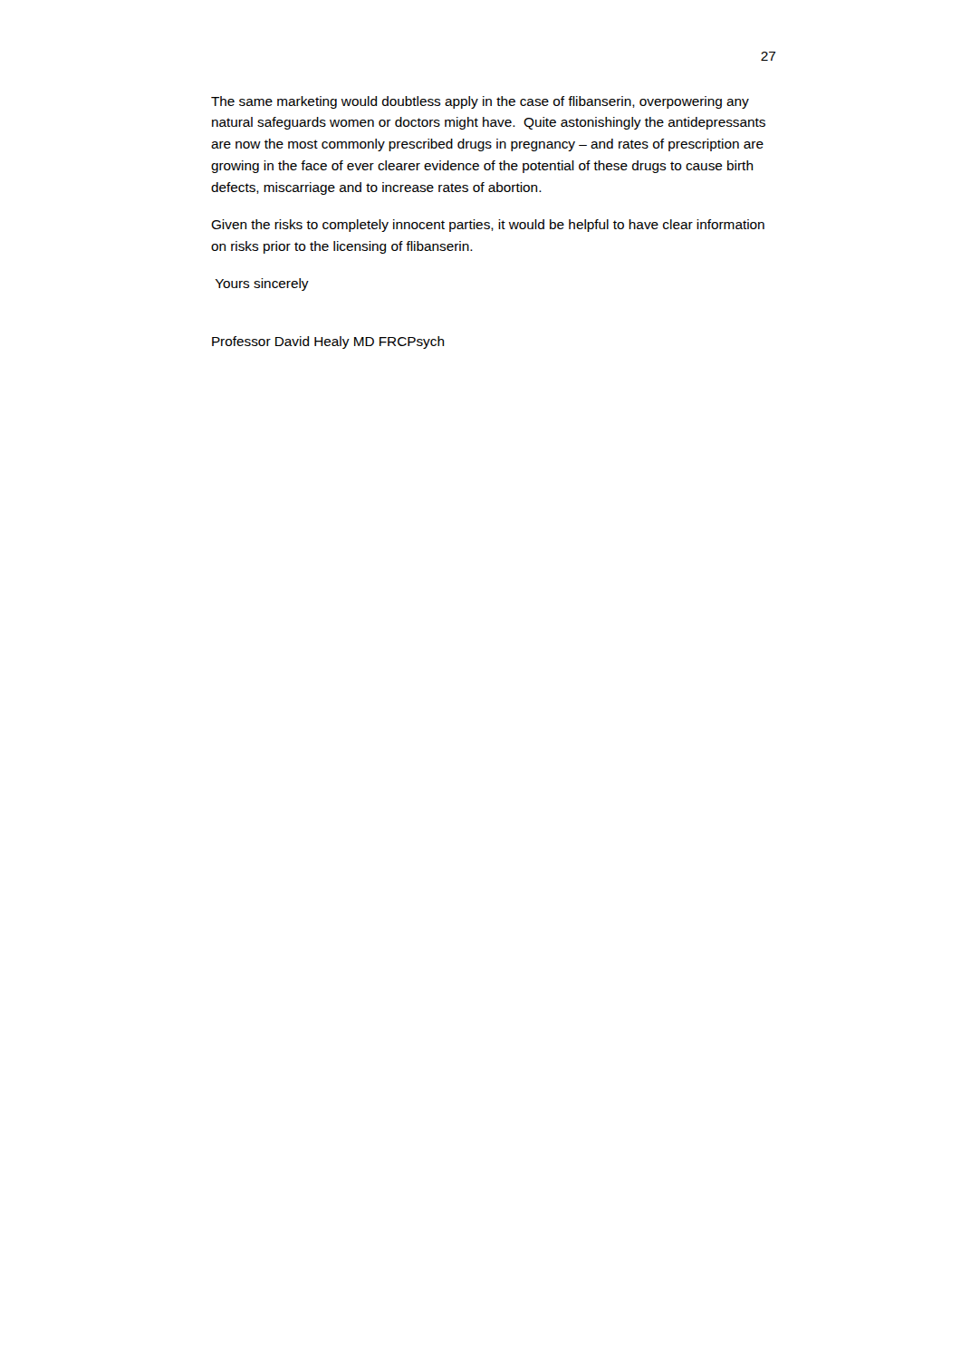27
The same marketing would doubtless apply in the case of flibanserin, overpowering any natural safeguards women or doctors might have. Quite astonishingly the antidepressants are now the most commonly prescribed drugs in pregnancy – and rates of prescription are growing in the face of ever clearer evidence of the potential of these drugs to cause birth defects, miscarriage and to increase rates of abortion.
Given the risks to completely innocent parties, it would be helpful to have clear information on risks prior to the licensing of flibanserin.
Yours sincerely
Professor David Healy MD FRCPsych